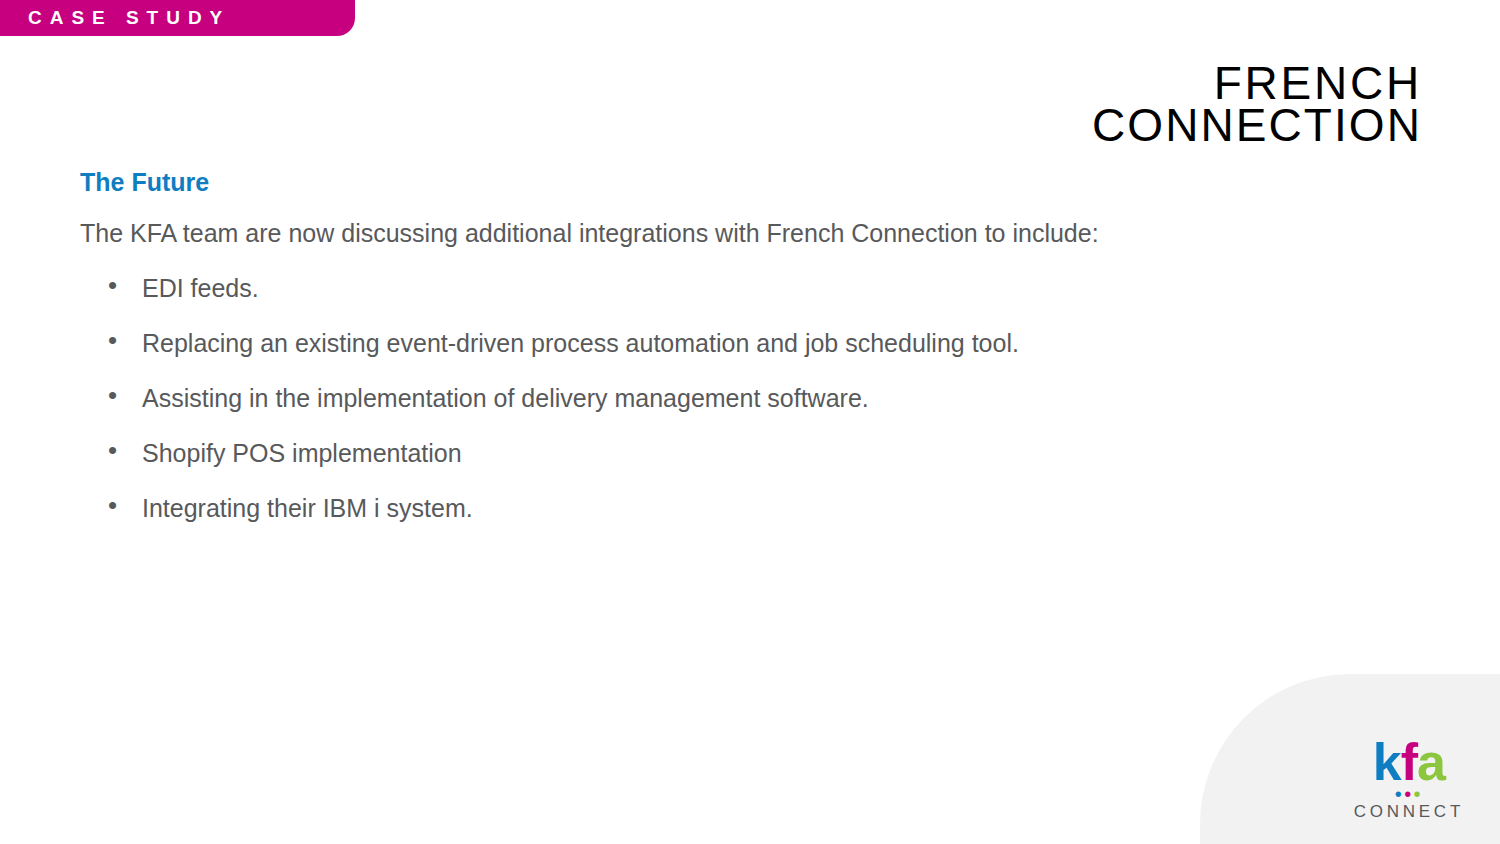CASE STUDY
FRENCH CONNECTION
The Future
The KFA team are now discussing additional integrations with French Connection to include:
EDI feeds.
Replacing an existing event-driven process automation and job scheduling tool.
Assisting in the implementation of delivery management software.
Shopify POS implementation
Integrating their IBM i system.
kfa
•••
CONNECT